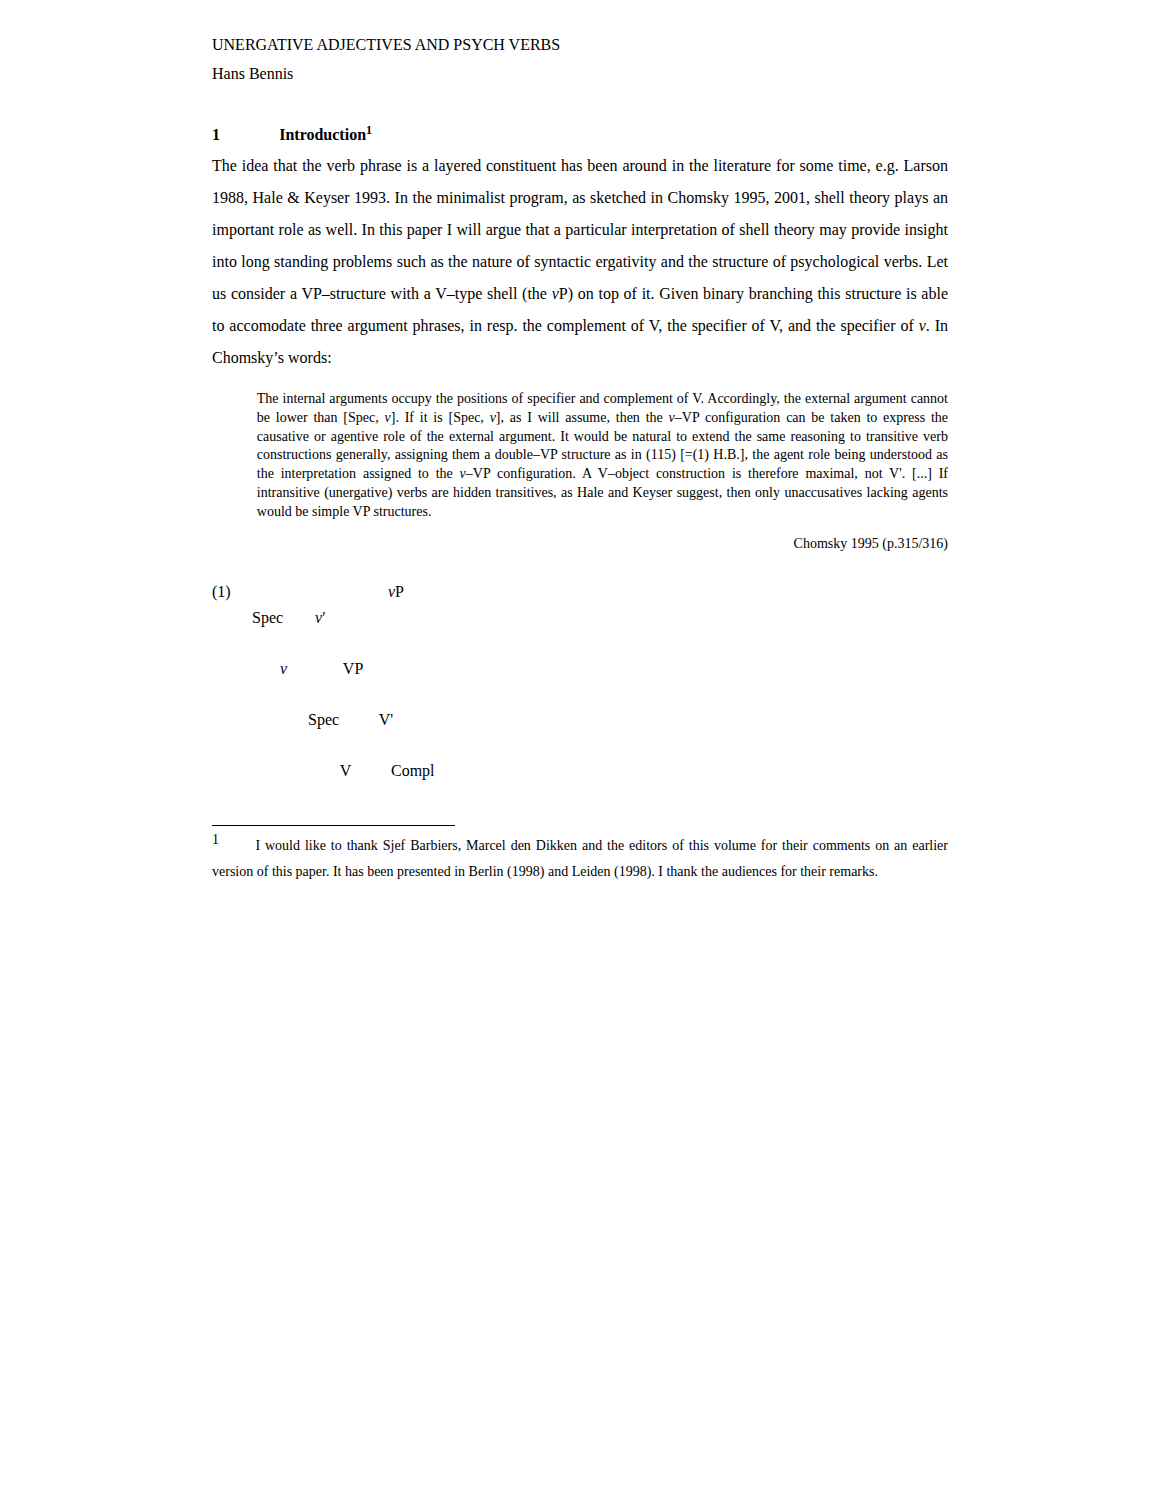Unergative Adjectives and Psych Verbs
Hans Bennis
1 Introduction1
The idea that the verb phrase is a layered constituent has been around in the literature for some time, e.g. Larson 1988, Hale & Keyser 1993. In the minimalist program, as sketched in Chomsky 1995, 2001, shell theory plays an important role as well. In this paper I will argue that a particular interpretation of shell theory may provide insight into long standing problems such as the nature of syntactic ergativity and the structure of psychological verbs. Let us consider a VP–structure with a V–type shell (the v P) on top of it. Given binary branching this structure is able to accomodate three argument phrases, in resp. the complement of V, the specifier of V, and the specifier of v. In Chomsky’s words:
The internal arguments occupy the positions of specifier and complement of V. Accordingly, the external argument cannot be lower than [Spec, v]. If it is [Spec, v], as I will assume, then the v–VP configuration can be taken to express the causative or agentive role of the external argument. It would be natural to extend the same reasoning to transitive verb constructions generally, assigning them a double–VP structure as in (115) [=(1) H.B.], the agent role being understood as the interpretation assigned to the v–VP configuration. A V–object construction is therefore maximal, not V'. [...] If intransitive (unergative) verbs are hidden transitives, as Hale and Keyser suggest, then only unaccusatives lacking agents would be simple VP structures.
Chomsky 1995 (p.315/316)
(1) v P
Spec v′
v VP
Spec V'
V Compl
1 I would like to thank Sjef Barbiers, Marcel den Dikken and the editors of this volume for their comments on an earlier version of this paper. It has been presented in Berlin (1998) and Leiden (1998). I thank the audiences for their remarks.